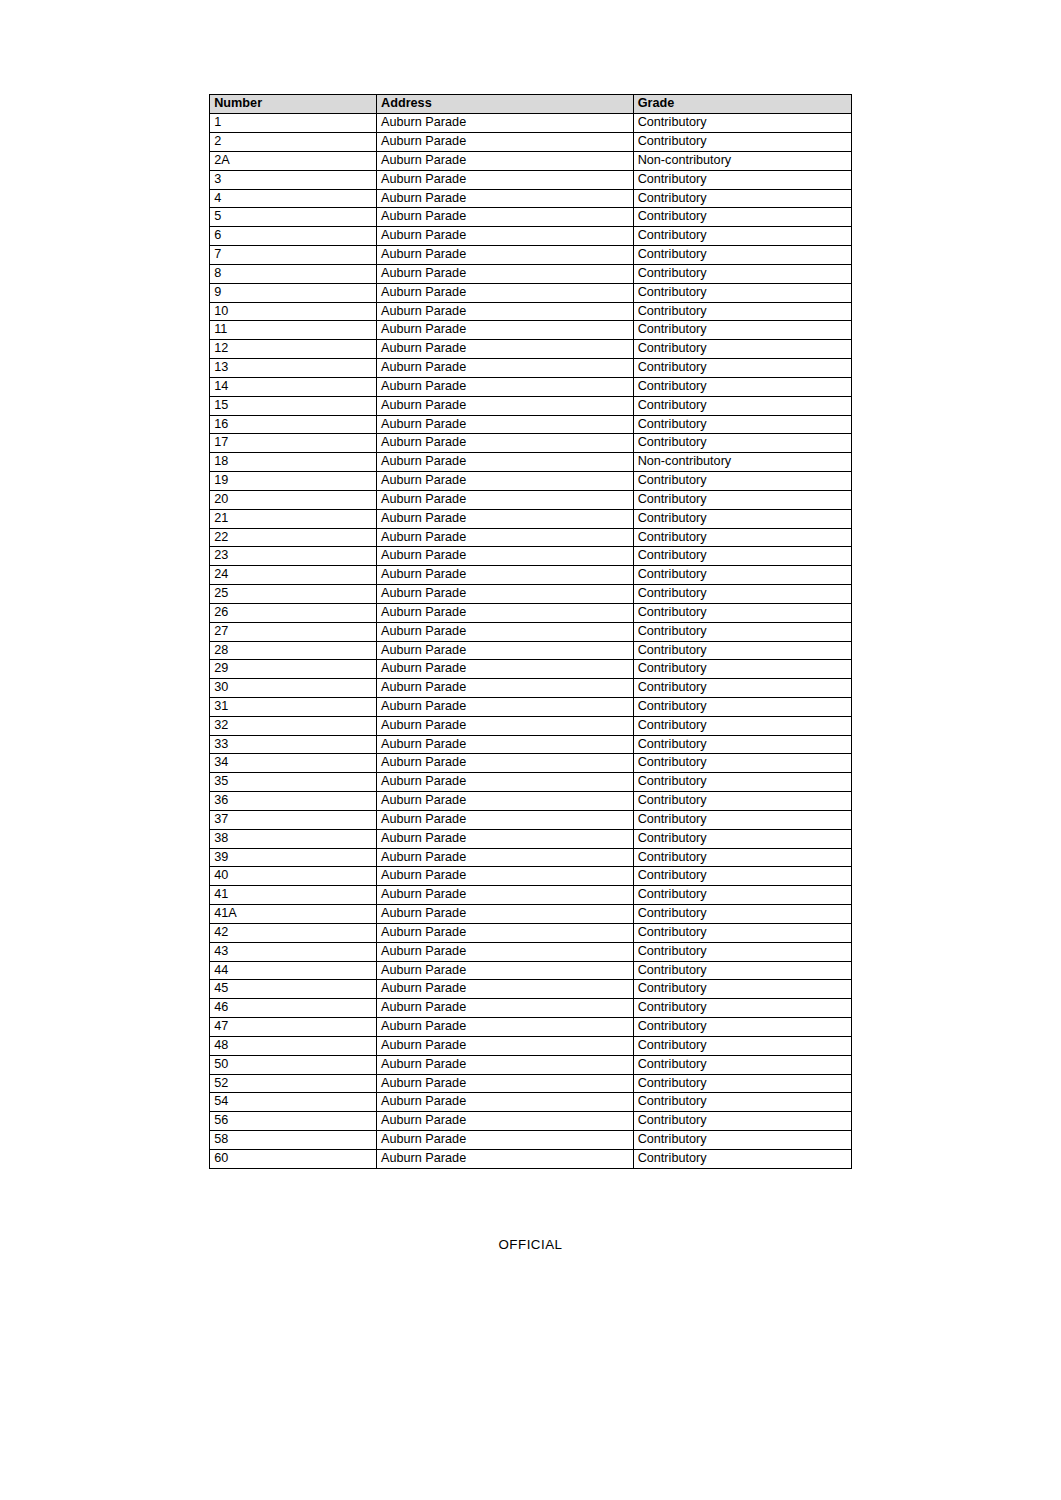| Number | Address | Grade |
| --- | --- | --- |
| 1 | Auburn Parade | Contributory |
| 2 | Auburn Parade | Contributory |
| 2A | Auburn Parade | Non-contributory |
| 3 | Auburn Parade | Contributory |
| 4 | Auburn Parade | Contributory |
| 5 | Auburn Parade | Contributory |
| 6 | Auburn Parade | Contributory |
| 7 | Auburn Parade | Contributory |
| 8 | Auburn Parade | Contributory |
| 9 | Auburn Parade | Contributory |
| 10 | Auburn Parade | Contributory |
| 11 | Auburn Parade | Contributory |
| 12 | Auburn Parade | Contributory |
| 13 | Auburn Parade | Contributory |
| 14 | Auburn Parade | Contributory |
| 15 | Auburn Parade | Contributory |
| 16 | Auburn Parade | Contributory |
| 17 | Auburn Parade | Contributory |
| 18 | Auburn Parade | Non-contributory |
| 19 | Auburn Parade | Contributory |
| 20 | Auburn Parade | Contributory |
| 21 | Auburn Parade | Contributory |
| 22 | Auburn Parade | Contributory |
| 23 | Auburn Parade | Contributory |
| 24 | Auburn Parade | Contributory |
| 25 | Auburn Parade | Contributory |
| 26 | Auburn Parade | Contributory |
| 27 | Auburn Parade | Contributory |
| 28 | Auburn Parade | Contributory |
| 29 | Auburn Parade | Contributory |
| 30 | Auburn Parade | Contributory |
| 31 | Auburn Parade | Contributory |
| 32 | Auburn Parade | Contributory |
| 33 | Auburn Parade | Contributory |
| 34 | Auburn Parade | Contributory |
| 35 | Auburn Parade | Contributory |
| 36 | Auburn Parade | Contributory |
| 37 | Auburn Parade | Contributory |
| 38 | Auburn Parade | Contributory |
| 39 | Auburn Parade | Contributory |
| 40 | Auburn Parade | Contributory |
| 41 | Auburn Parade | Contributory |
| 41A | Auburn Parade | Contributory |
| 42 | Auburn Parade | Contributory |
| 43 | Auburn Parade | Contributory |
| 44 | Auburn Parade | Contributory |
| 45 | Auburn Parade | Contributory |
| 46 | Auburn Parade | Contributory |
| 47 | Auburn Parade | Contributory |
| 48 | Auburn Parade | Contributory |
| 50 | Auburn Parade | Contributory |
| 52 | Auburn Parade | Contributory |
| 54 | Auburn Parade | Contributory |
| 56 | Auburn Parade | Contributory |
| 58 | Auburn Parade | Contributory |
| 60 | Auburn Parade | Contributory |
OFFICIAL